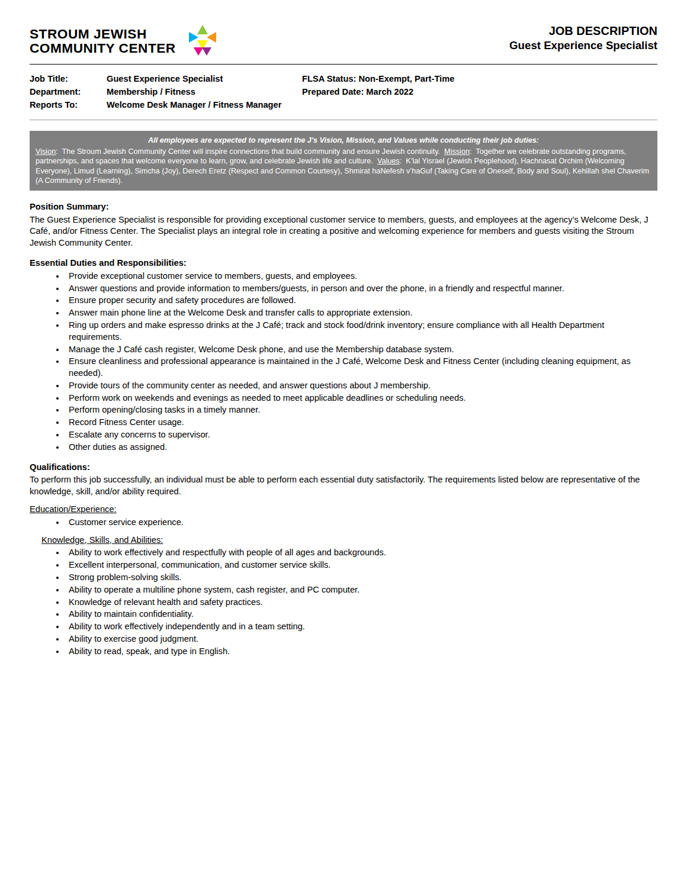STROUM JEWISH
COMMUNITY CENTER
JOB DESCRIPTION
Guest Experience Specialist
| Job Title: | Guest Experience Specialist | FLSA Status: Non-Exempt, Part-Time |
| Department: | Membership / Fitness | Prepared Date: March 2022 |
| Reports To: | Welcome Desk Manager / Fitness Manager | |
All employees are expected to represent the J’s Vision, Mission, and Values while conducting their job duties:
Vision: The Stroum Jewish Community Center will inspire connections that build community and ensure Jewish continuity. Mission: Together we celebrate outstanding programs, partnerships, and spaces that welcome everyone to learn, grow, and celebrate Jewish life and culture. Values: K’lal Yisrael (Jewish Peoplehood), Hachnasat Orchim (Welcoming Everyone), Limud (Learning), Simcha (Joy), Derech Eretz (Respect and Common Courtesy), Shmirat haNefesh v’haGuf (Taking Care of Oneself, Body and Soul), Kehillah shel Chaverim (A Community of Friends).
Position Summary:
The Guest Experience Specialist is responsible for providing exceptional customer service to members, guests, and employees at the agency’s Welcome Desk, J Café, and/or Fitness Center. The Specialist plays an integral role in creating a positive and welcoming experience for members and guests visiting the Stroum Jewish Community Center.
Essential Duties and Responsibilities:
Provide exceptional customer service to members, guests, and employees.
Answer questions and provide information to members/guests, in person and over the phone, in a friendly and respectful manner.
Ensure proper security and safety procedures are followed.
Answer main phone line at the Welcome Desk and transfer calls to appropriate extension.
Ring up orders and make espresso drinks at the J Café; track and stock food/drink inventory; ensure compliance with all Health Department requirements.
Manage the J Café cash register, Welcome Desk phone, and use the Membership database system.
Ensure cleanliness and professional appearance is maintained in the J Café, Welcome Desk and Fitness Center (including cleaning equipment, as needed).
Provide tours of the community center as needed, and answer questions about J membership.
Perform work on weekends and evenings as needed to meet applicable deadlines or scheduling needs.
Perform opening/closing tasks in a timely manner.
Record Fitness Center usage.
Escalate any concerns to supervisor.
Other duties as assigned.
Qualifications:
To perform this job successfully, an individual must be able to perform each essential duty satisfactorily. The requirements listed below are representative of the knowledge, skill, and/or ability required.
Education/Experience:
Customer service experience.
Knowledge, Skills, and Abilities:
Ability to work effectively and respectfully with people of all ages and backgrounds.
Excellent interpersonal, communication, and customer service skills.
Strong problem-solving skills.
Ability to operate a multiline phone system, cash register, and PC computer.
Knowledge of relevant health and safety practices.
Ability to maintain confidentiality.
Ability to work effectively independently and in a team setting.
Ability to exercise good judgment.
Ability to read, speak, and type in English.